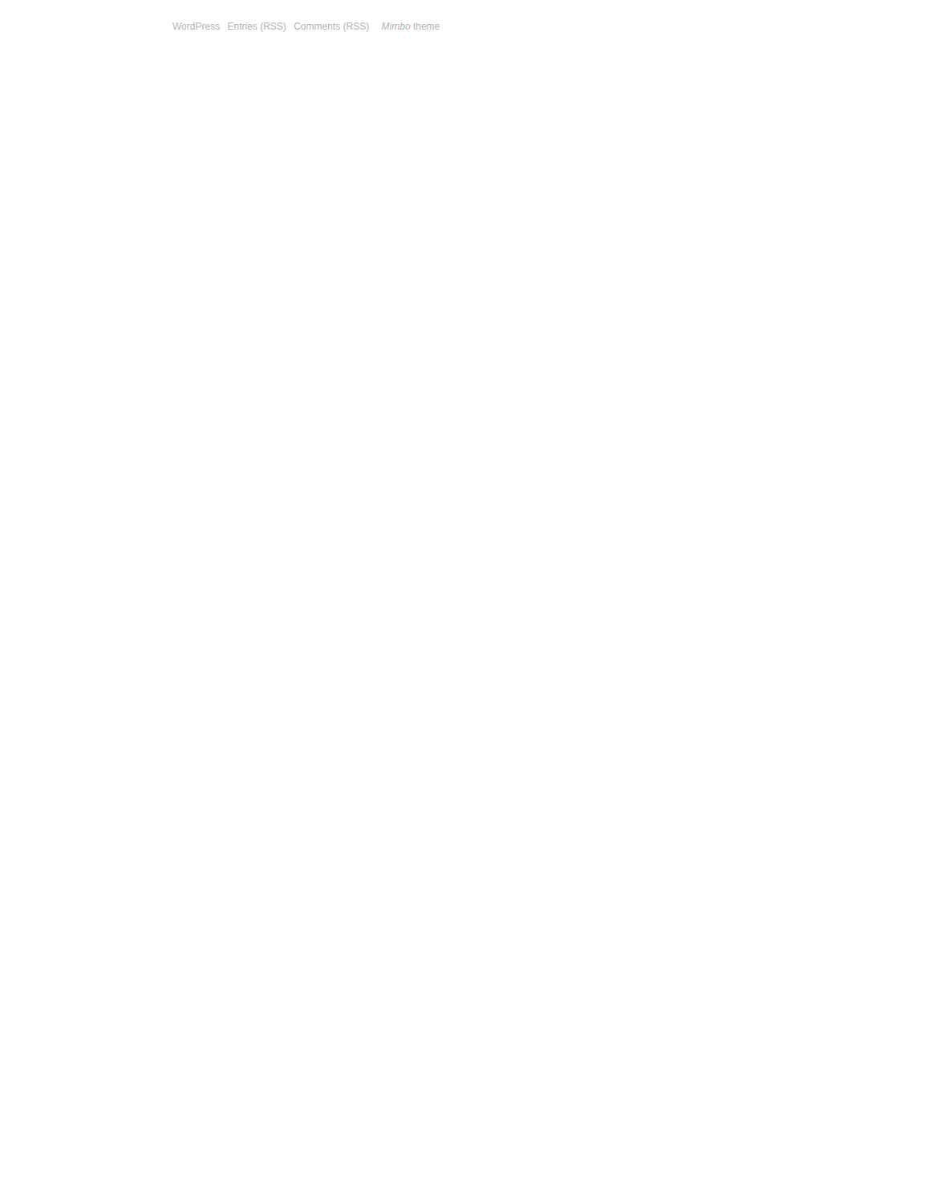WordPress Entries (RSS) Comments (RSS) Mimbo theme